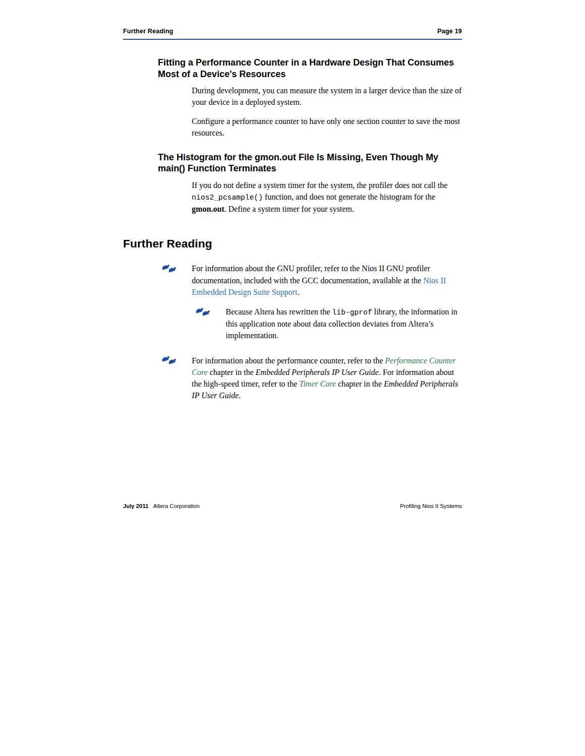Further Reading
Page 19
Fitting a Performance Counter in a Hardware Design That Consumes Most of a Device's Resources
During development, you can measure the system in a larger device than the size of your device in a deployed system.
Configure a performance counter to have only one section counter to save the most resources.
The Histogram for the gmon.out File Is Missing, Even Though My main() Function Terminates
If you do not define a system timer for the system, the profiler does not call the nios2_pcsample() function, and does not generate the histogram for the gmon.out. Define a system timer for your system.
Further Reading
For information about the GNU profiler, refer to the Nios II GNU profiler documentation, included with the GCC documentation, available at the Nios II Embedded Design Suite Support.
Because Altera has rewritten the lib-gprof library, the information in this application note about data collection deviates from Altera’s implementation.
For information about the performance counter, refer to the Performance Counter Core chapter in the Embedded Peripherals IP User Guide. For information about the high-speed timer, refer to the Timer Core chapter in the Embedded Peripherals IP User Guide.
July 2011 Altera Corporation
Profiling Nios II Systems